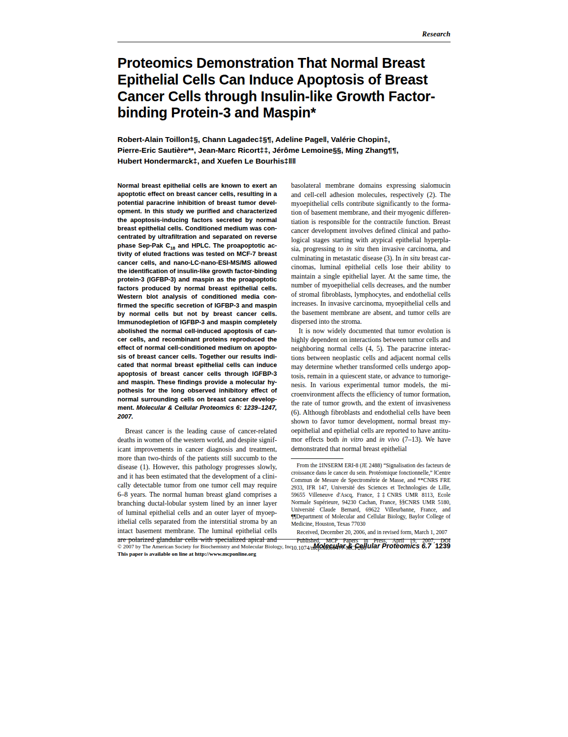Research
Proteomics Demonstration That Normal Breast Epithelial Cells Can Induce Apoptosis of Breast Cancer Cells through Insulin-like Growth Factor-binding Protein-3 and Maspin*
Robert-Alain Toillon‡§, Chann Lagadec‡§¶, Adeline Page‖, Valérie Chopin‡,
Pierre-Eric Sautière**, Jean-Marc Ricort‡‡, Jérôme Lemoine§§, Ming Zhang¶¶,
Hubert Hondermarck‡, and Xuefen Le Bourhis‡‖‖
Normal breast epithelial cells are known to exert an apoptotic effect on breast cancer cells, resulting in a potential paracrine inhibition of breast tumor development. In this study we purified and characterized the apoptosis-inducing factors secreted by normal breast epithelial cells. Conditioned medium was concentrated by ultrafiltration and separated on reverse phase Sep-Pak C18 and HPLC. The proapoptotic activity of eluted fractions was tested on MCF-7 breast cancer cells, and nano-LC-nano-ESI-MS/MS allowed the identification of insulin-like growth factor-binding protein-3 (IGFBP-3) and maspin as the proapoptotic factors produced by normal breast epithelial cells. Western blot analysis of conditioned media confirmed the specific secretion of IGFBP-3 and maspin by normal cells but not by breast cancer cells. Immunodepletion of IGFBP-3 and maspin completely abolished the normal cell-induced apoptosis of cancer cells, and recombinant proteins reproduced the effect of normal cell-conditioned medium on apoptosis of breast cancer cells. Together our results indicated that normal breast epithelial cells can induce apoptosis of breast cancer cells through IGFBP-3 and maspin. These findings provide a molecular hypothesis for the long observed inhibitory effect of normal surrounding cells on breast cancer development. Molecular & Cellular Proteomics 6: 1239–1247, 2007.
Breast cancer is the leading cause of cancer-related deaths in women of the western world, and despite significant improvements in cancer diagnosis and treatment, more than two-thirds of the patients still succumb to the disease (1). However, this pathology progresses slowly, and it has been estimated that the development of a clinically detectable tumor from one tumor cell may require 6–8 years. The normal human breast gland comprises a branching ductal-lobular system lined by an inner layer of luminal epithelial cells and an outer layer of myoepithelial cells separated from the interstitial stroma by an intact basement membrane. The luminal epithelial cells are polarized glandular cells with specialized apical and basolateral membrane domains expressing sialomucin and cell-cell adhesion molecules, respectively (2). The myoepithelial cells contribute significantly to the formation of basement membrane, and their myogenic differentiation is responsible for the contractile function. Breast cancer development involves defined clinical and pathological stages starting with atypical epithelial hyperplasia, progressing to in situ then invasive carcinoma, and culminating in metastatic disease (3). In in situ breast carcinomas, luminal epithelial cells lose their ability to maintain a single epithelial layer. At the same time, the number of myoepithelial cells decreases, and the number of stromal fibroblasts, lymphocytes, and endothelial cells increases. In invasive carcinoma, myoepithelial cells and the basement membrane are absent, and tumor cells are dispersed into the stroma.
It is now widely documented that tumor evolution is highly dependent on interactions between tumor cells and neighboring normal cells (4, 5). The paracrine interactions between neoplastic cells and adjacent normal cells may determine whether transformed cells undergo apoptosis, remain in a quiescent state, or advance to tumorigenesis. In various experimental tumor models, the microenvironment affects the efficiency of tumor formation, the rate of tumor growth, and the extent of invasiveness (6). Although fibroblasts and endothelial cells have been shown to favor tumor development, normal breast myoepithelial and epithelial cells are reported to have antitumor effects both in vitro and in vivo (7–13). We have demonstrated that normal breast epithelial
From the ‡INSERM ERI-8 (JE 2488) “Signalisation des facteurs de croissance dans le cancer du sein. Protéomique fonctionnelle,” ‖Centre Commun de Mesure de Spectrométrie de Masse, and **CNRS FRE 2933, IFR 147, Université des Sciences et Technologies de Lille, 59655 Villeneuve d'Ascq, France, ‡‡CNRS UMR 8113, Ecole Normale Supérieure, 94230 Cachan, France, §§CNRS UMR 5180, Université Claude Bernard, 69622 Villeurbanne, France, and ¶¶Department of Molecular and Cellular Biology, Baylor College of Medicine, Houston, Texas 77030
Received, December 20, 2006, and in revised form, March 1, 2007
Published, MCP Papers in Press, April 19, 2007, DOI 10.1074/mcp.M600477-MCP200
© 2007 by The American Society for Biochemistry and Molecular Biology, Inc.
This paper is available on line at http://www.mcponline.org
Molecular & Cellular Proteomics 6.7 1239